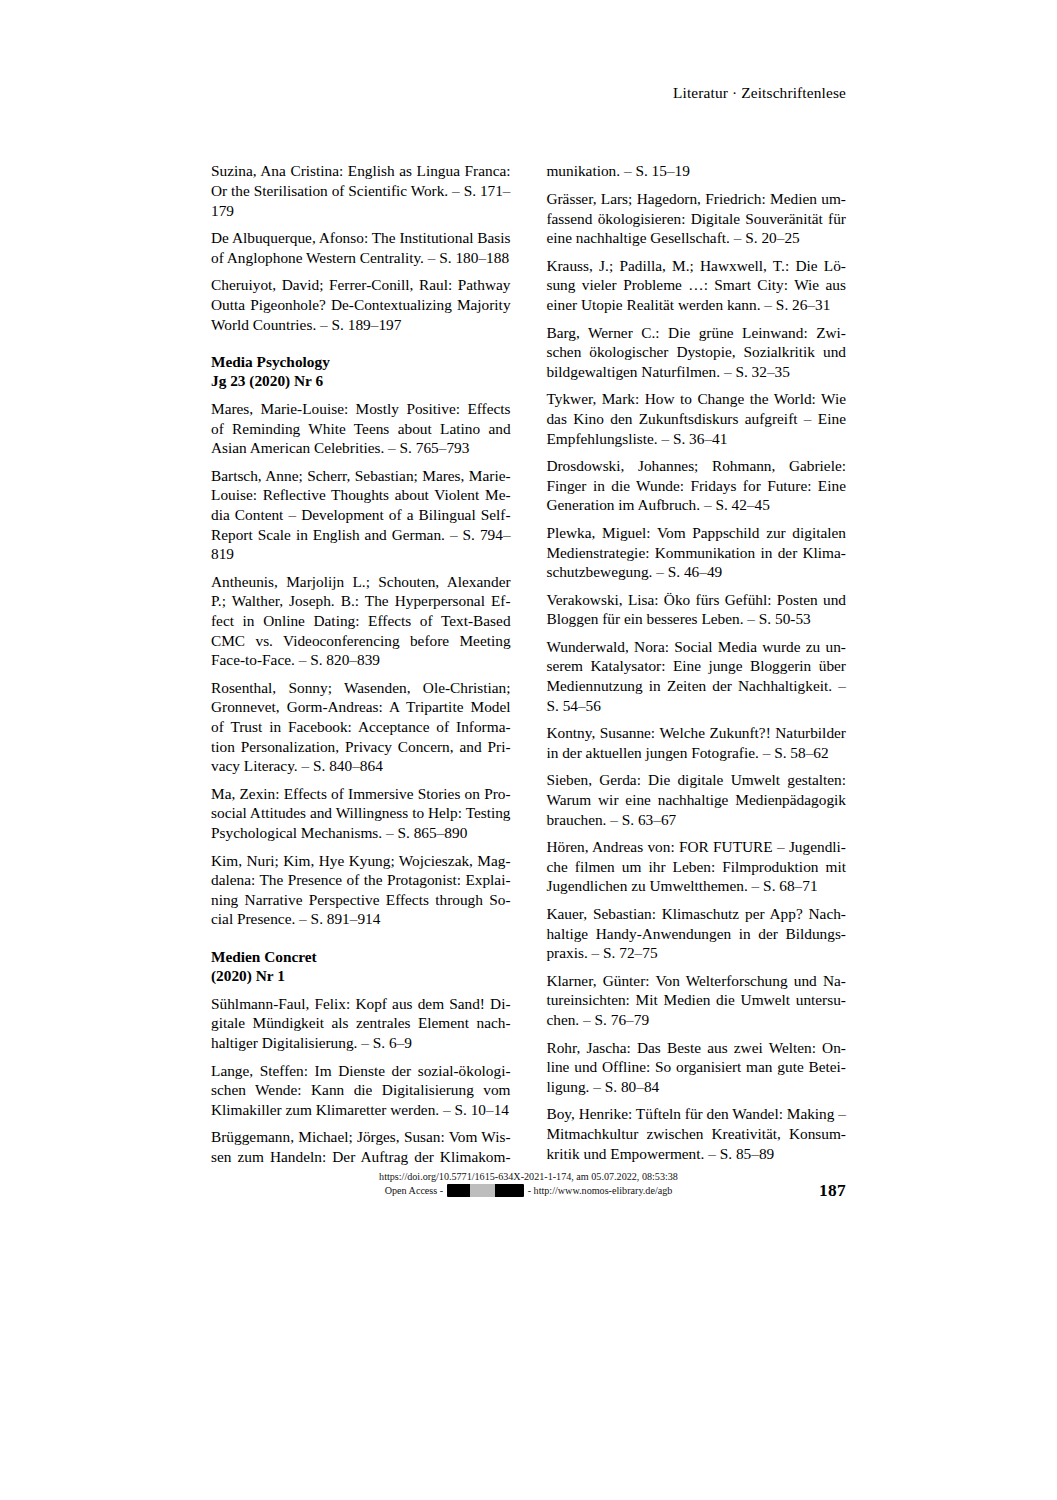Literatur · Zeitschriftenlese
Suzina, Ana Cristina: English as Lingua Franca: Or the Sterilisation of Scientific Work. – S. 171–179
De Albuquerque, Afonso: The Institutional Basis of Anglophone Western Centrality. – S. 180–188
Cheruiyot, David; Ferrer-Conill, Raul: Pathway Outta Pigeonhole? De-Contextualizing Majority World Countries. – S. 189–197
Media Psychology Jg 23 (2020) Nr 6
Mares, Marie-Louise: Mostly Positive: Effects of Reminding White Teens about Latino and Asian American Celebrities. – S. 765–793
Bartsch, Anne; Scherr, Sebastian; Mares, Marie-Louise: Reflective Thoughts about Violent Media Content – Development of a Bilingual Self-Report Scale in English and German. – S. 794–819
Antheunis, Marjolijn L.; Schouten, Alexander P.; Walther, Joseph. B.: The Hyperpersonal Effect in Online Dating: Effects of Text-Based CMC vs. Videoconferencing before Meeting Face-to-Face. – S. 820–839
Rosenthal, Sonny; Wasenden, Ole-Christian; Gronnevet, Gorm-Andreas: A Tripartite Model of Trust in Facebook: Acceptance of Information Personalization, Privacy Concern, and Privacy Literacy. – S. 840–864
Ma, Zexin: Effects of Immersive Stories on Prosocial Attitudes and Willingness to Help: Testing Psychological Mechanisms. – S. 865–890
Kim, Nuri; Kim, Hye Kyung; Wojcieszak, Magdalena: The Presence of the Protagonist: Explaining Narrative Perspective Effects through Social Presence. – S. 891–914
Medien Concret (2020) Nr 1
Sühlmann-Faul, Felix: Kopf aus dem Sand! Digitale Mündigkeit als zentrales Element nachhaltiger Digitalisierung. – S. 6–9
Lange, Steffen: Im Dienste der sozial-ökologischen Wende: Kann die Digitalisierung vom Klimakiller zum Klimaretter werden. – S. 10–14
Brüggemann, Michael; Jörges, Susan: Vom Wissen zum Handeln: Der Auftrag der Klimakommunikation. – S. 15–19
Grässer, Lars; Hagedorn, Friedrich: Medien umfassend ökologisieren: Digitale Souveränität für eine nachhaltige Gesellschaft. – S. 20–25
Krauss, J.; Padilla, M.; Hawxwell, T.: Die Lösung vieler Probleme …: Smart City: Wie aus einer Utopie Realität werden kann. – S. 26–31
Barg, Werner C.: Die grüne Leinwand: Zwischen ökologischer Dystopie, Sozialkritik und bildgewaltigen Naturfilmen. – S. 32–35
Tykwer, Mark: How to Change the World: Wie das Kino den Zukunftsdiskurs aufgreift – Eine Empfehlungsliste. – S. 36–41
Drosdowski, Johannes; Rohmann, Gabriele: Finger in die Wunde: Fridays for Future: Eine Generation im Aufbruch. – S. 42–45
Plewka, Miguel: Vom Pappschild zur digitalen Medienstrategie: Kommunikation in der Klimaschutzbewegung. – S. 46–49
Verakowski, Lisa: Öko fürs Gefühl: Posten und Bloggen für ein besseres Leben. – S. 50-53
Wunderwald, Nora: Social Media wurde zu unserem Katalysator: Eine junge Bloggerin über Mediennutzung in Zeiten der Nachhaltigkeit. – S. 54–56
Kontny, Susanne: Welche Zukunft?! Naturbilder in der aktuellen jungen Fotografie. – S. 58–62
Sieben, Gerda: Die digitale Umwelt gestalten: Warum wir eine nachhaltige Medienpädagogik brauchen. – S. 63–67
Hören, Andreas von: FOR FUTURE – Jugendliche filmen um ihr Leben: Filmproduktion mit Jugendlichen zu Umweltthemen. – S. 68–71
Kauer, Sebastian: Klimaschutz per App? Nachhaltige Handy-Anwendungen in der Bildungspraxis. – S. 72–75
Klarner, Günter: Von Welterforschung und Natureinsichten: Mit Medien die Umwelt untersuchen. – S. 76–79
Rohr, Jascha: Das Beste aus zwei Welten: Online und Offline: So organisiert man gute Beteiligung. – S. 80–84
Boy, Henrike: Tüfteln für den Wandel: Making – Mitmachkultur zwischen Kreativität, Konsumkritik und Empowerment. – S. 85–89
https://doi.org/10.5771/1615-634X-2021-1-174, am 05.07.2022, 08:53:38
Open Access - - http://www.nomos-elibrary.de/agb
187